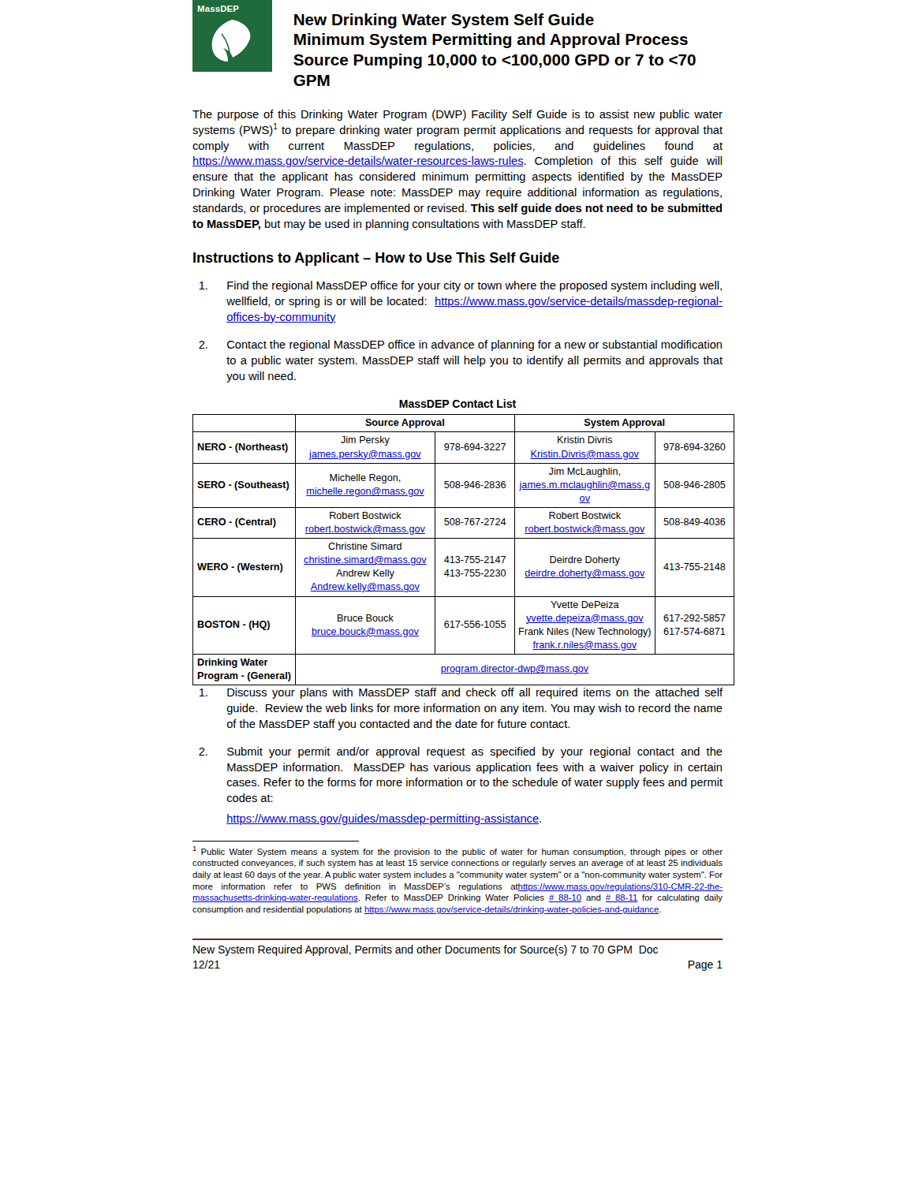MassDEP
New Drinking Water System Self Guide
Minimum System Permitting and Approval Process
Source Pumping 10,000 to <100,000 GPD or 7 to <70 GPM
The purpose of this Drinking Water Program (DWP) Facility Self Guide is to assist new public water systems (PWS)1 to prepare drinking water program permit applications and requests for approval that comply with current MassDEP regulations, policies, and guidelines found at https://www.mass.gov/service-details/water-resources-laws-rules. Completion of this self guide will ensure that the applicant has considered minimum permitting aspects identified by the MassDEP Drinking Water Program. Please note: MassDEP may require additional information as regulations, standards, or procedures are implemented or revised. This self guide does not need to be submitted to MassDEP, but may be used in planning consultations with MassDEP staff.
Instructions to Applicant – How to Use This Self Guide
Find the regional MassDEP office for your city or town where the proposed system including well, wellfield, or spring is or will be located: https://www.mass.gov/service-details/massdep-regional-offices-by-community
Contact the regional MassDEP office in advance of planning for a new or substantial modification to a public water system. MassDEP staff will help you to identify all permits and approvals that you will need.
MassDEP Contact List
| | Source Approval | System Approval |
| --- | --- | --- |
| NERO - (Northeast) | Jim Persky james.persky@mass.gov | 978-694-3227 | Kristin Divris Kristin.Divris@mass.gov | 978-694-3260 |
| SERO - (Southeast) | Michelle Regon, michelle.regon@mass.gov | 508-946-2836 | Jim McLaughlin, james.m.mclaughlin@mass.gov | 508-946-2805 |
| CERO - (Central) | Robert Bostwick robert.bostwick@mass.gov | 508-767-2724 | Robert Bostwick robert.bostwick@mass.gov | 508-849-4036 |
| WERO - (Western) | Christine Simard christine.simard@mass.gov Andrew Kelly Andrew.kelly@mass.gov | 413-755-2147 413-755-2230 | Deirdre Doherty deirdre.doherty@mass.gov | 413-755-2148 |
| BOSTON - (HQ) | Bruce Bouck bruce.bouck@mass.gov | 617-556-1055 | Yvette DePeiza yvette.depeiza@mass.gov Frank Niles (New Technology) frank.r.niles@mass.gov | 617-292-5857 617-574-6871 |
| Drinking Water Program - (General) | program.director-dwp@mass.gov |
Discuss your plans with MassDEP staff and check off all required items on the attached self guide. Review the web links for more information on any item. You may wish to record the name of the MassDEP staff you contacted and the date for future contact.
Submit your permit and/or approval request as specified by your regional contact and the MassDEP information. MassDEP has various application fees with a waiver policy in certain cases. Refer to the forms for more information or to the schedule of water supply fees and permit codes at:
https://www.mass.gov/guides/massdep-permitting-assistance.
1 Public Water System means a system for the provision to the public of water for human consumption, through pipes or other constructed conveyances, if such system has at least 15 service connections or regularly serves an average of at least 25 individuals daily at least 60 days of the year. A public water system includes a "community water system" or a "non-community water system". For more information refer to PWS definition in MassDEP’s regulations athttps://www.mass.gov/regulations/310-CMR-22-the-massachusetts-drinking-water-regulations. Refer to MassDEP Drinking Water Policies # 88-10 and # 88-11 for calculating daily consumption and residential populations at https://www.mass.gov/service-details/drinking-water-policies-and-guidance.
New System Required Approval, Permits and other Documents for Source(s) 7 to 70 GPM Doc
12/21 Page 1